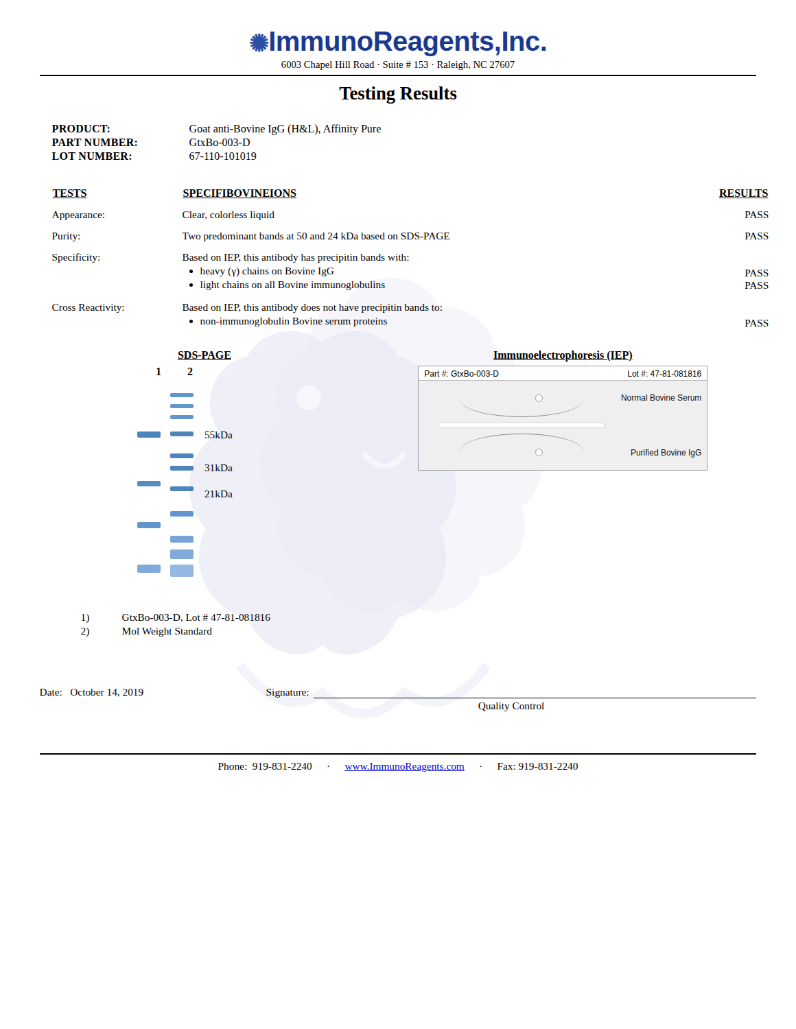✺ImmunoReagents, Inc.
6003 Chapel Hill Road · Suite # 153 · Raleigh, NC 27607
Testing Results
| PRODUCT: | Goat anti-Bovine IgG (H&L), Affinity Pure |
| PART NUMBER: | GtxBo-003-D |
| LOT NUMBER: | 67-110-101019 |
| TESTS | SPECIFIBOVINEIONS | RESULTS |
| --- | --- | --- |
| Appearance: | Clear, colorless liquid | PASS |
| Purity: | Two predominant bands at 50 and 24 kDa based on SDS-PAGE | PASS |
| Specificity: | Based on IEP, this antibody has precipitin bands with: heavy (γ) chains on Bovine IgG light chains on all Bovine immunoglobulins | PASS PASS |
| Cross Reactivity: | Based on IEP, this antibody does not have precipitin bands to: non-immunoglobulin Bovine serum proteins | PASS |
| SDS-PAGE 1 2 55kDa 31kDa 21kDa | Immunoelectrophoresis (IEP) Part #: GtxBo-003-D Lot #: 47-81-081816 Normal Bovine Serum Purified Bovine IgG |
| 1) | GtxBo-003-D, Lot # 47-81-081816 |
| 2) | Mol Weight Standard |
Date: October 14, 2019
Signature:
 
Quality Control
Phone: 919-831-2240 · www.ImmunoReagents.com · Fax: 919-831-2240